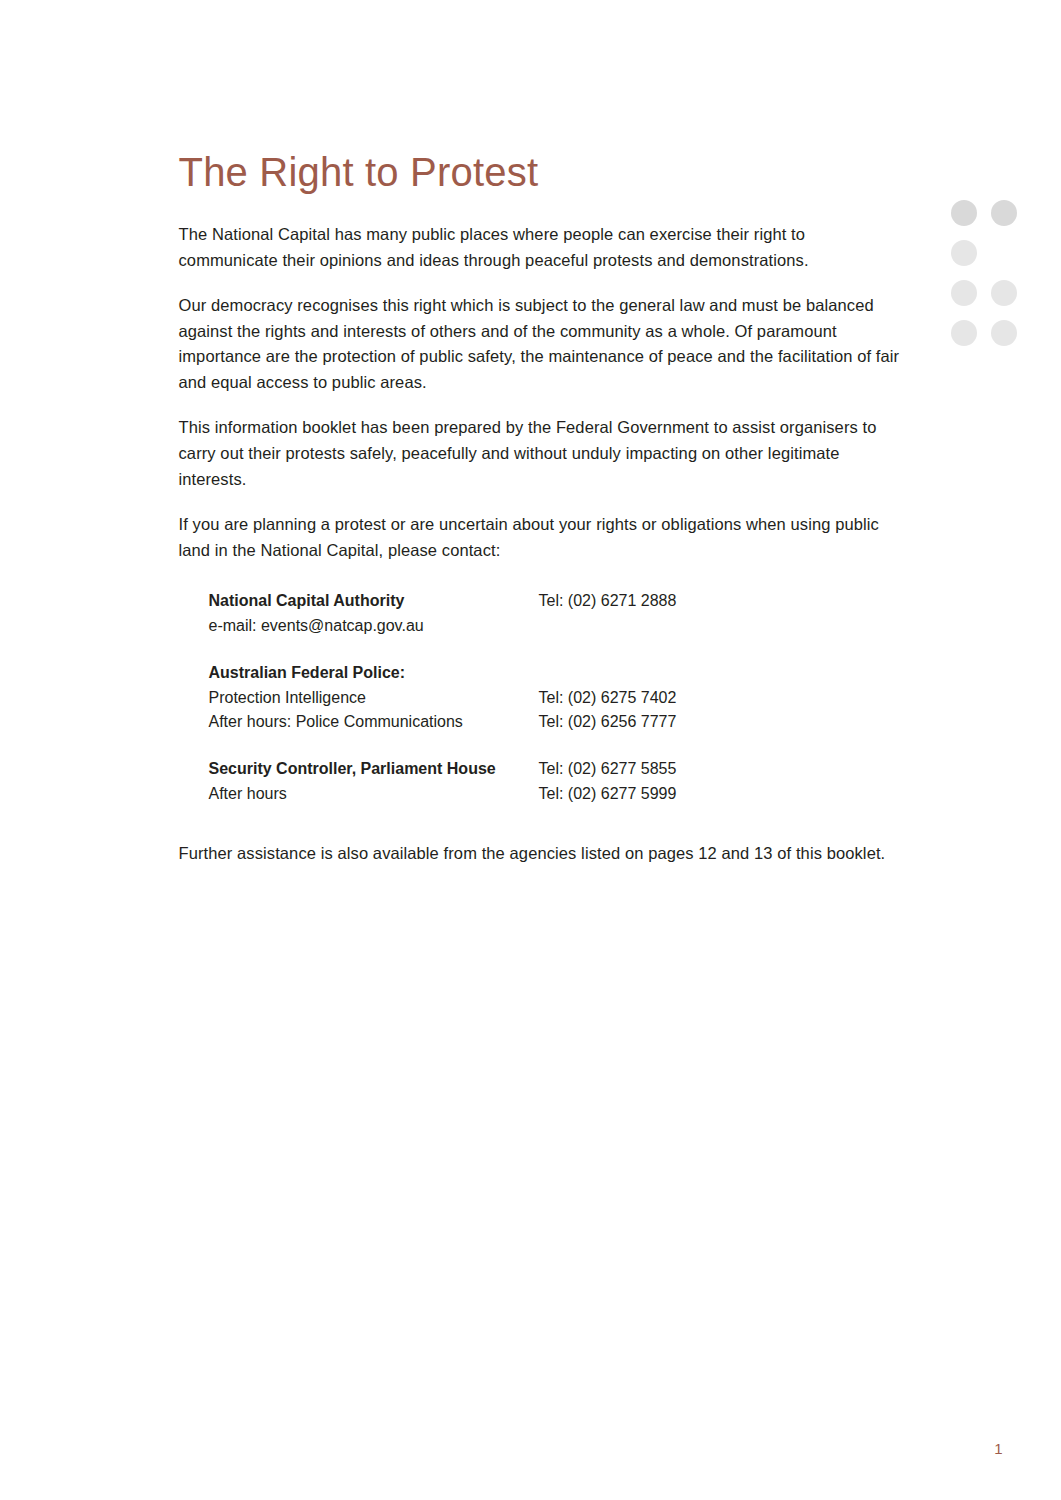The Right to Protest
The National Capital has many public places where people can exercise their right to communicate their opinions and ideas through peaceful protests and demonstrations.
Our democracy recognises this right which is subject to the general law and must be balanced against the rights and interests of others and of the community as a whole. Of paramount importance are the protection of public safety, the maintenance of peace and the facilitation of fair and equal access to public areas.
This information booklet has been prepared by the Federal Government to assist organisers to carry out their protests safely, peacefully and without unduly impacting on other legitimate interests.
If you are planning a protest or are uncertain about your rights or obligations when using public land in the National Capital, please contact:
National Capital Authority
Tel: (02) 6271 2888
e-mail: events@natcap.gov.au
Australian Federal Police:
Protection Intelligence
Tel: (02) 6275 7402
After hours: Police Communications
Tel: (02) 6256 7777
Security Controller, Parliament House
Tel: (02) 6277 5855
After hours
Tel: (02) 6277 5999
Further assistance is also available from the agencies listed on pages 12 and 13 of this booklet.
1